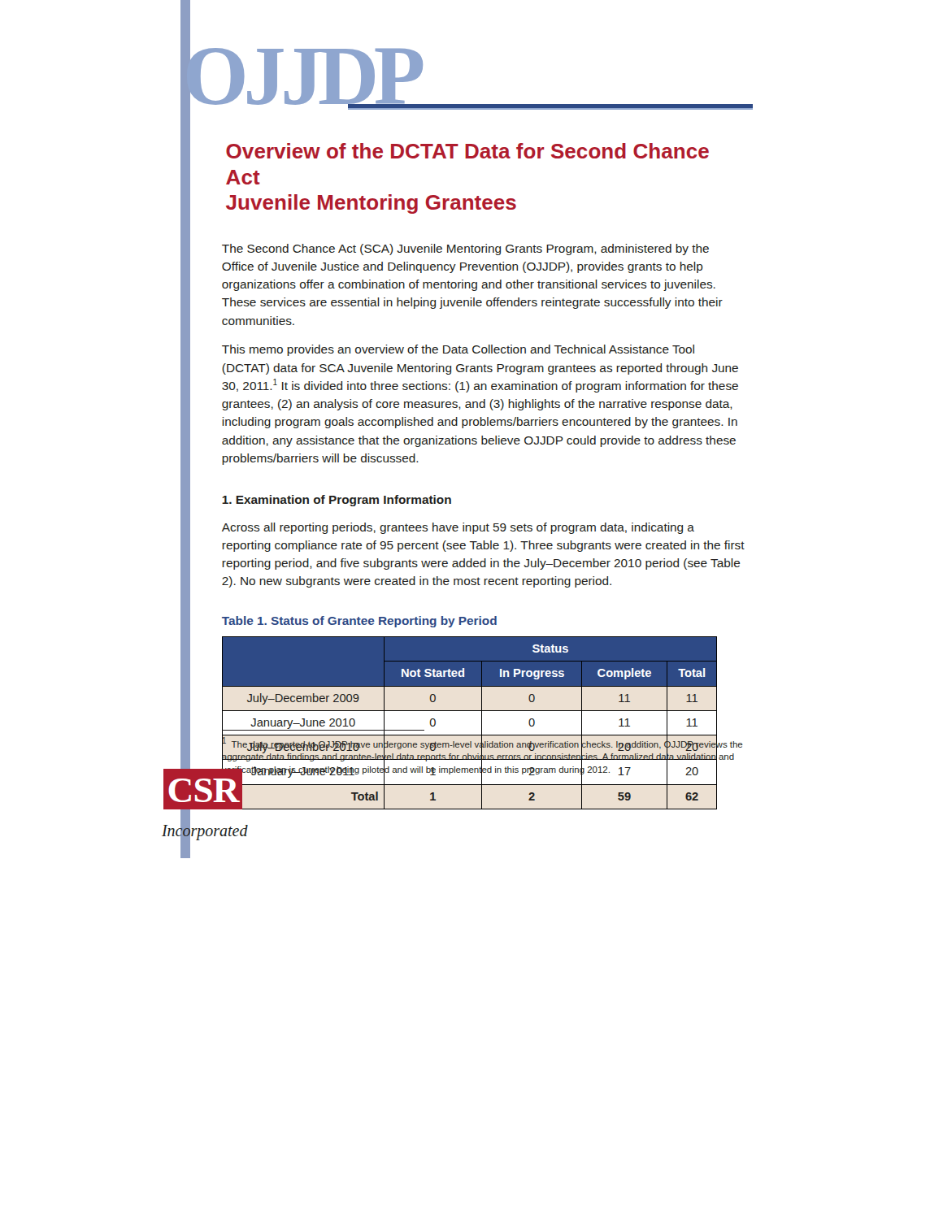OJJDP
Overview of the DCTAT Data for Second Chance Act
Juvenile Mentoring Grantees
The Second Chance Act (SCA) Juvenile Mentoring Grants Program, administered by the Office of Juvenile Justice and Delinquency Prevention (OJJDP), provides grants to help organizations offer a combination of mentoring and other transitional services to juveniles. These services are essential in helping juvenile offenders reintegrate successfully into their communities.
This memo provides an overview of the Data Collection and Technical Assistance Tool (DCTAT) data for SCA Juvenile Mentoring Grants Program grantees as reported through June 30, 2011.1 It is divided into three sections: (1) an examination of program information for these grantees, (2) an analysis of core measures, and (3) highlights of the narrative response data, including program goals accomplished and problems/barriers encountered by the grantees. In addition, any assistance that the organizations believe OJJDP could provide to address these problems/barriers will be discussed.
1. Examination of Program Information
Across all reporting periods, grantees have input 59 sets of program data, indicating a reporting compliance rate of 95 percent (see Table 1). Three subgrants were created in the first reporting period, and five subgrants were added in the July–December 2010 period (see Table 2). No new subgrants were created in the most recent reporting period.
Table 1. Status of Grantee Reporting by Period
| | Status |
| --- | --- |
| Not Started | In Progress | Complete | Total |
| July–December 2009 | 0 | 0 | 11 | 11 |
| January–June 2010 | 0 | 0 | 11 | 11 |
| July–December 2010 | 0 | 0 | 20 | 20 |
| January–June 2011 | 1 | 2 | 17 | 20 |
| Total | 1 | 2 | 59 | 62 |
1 The data reported to OJJDP have undergone system-level validation and verification checks. In addition, OJJDP reviews the aggregate data findings and grantee-level data reports for obvious errors or inconsistencies. A formalized data validation and verification plan is currently being piloted and will be implemented in this program during 2012.
CSR Incorporated